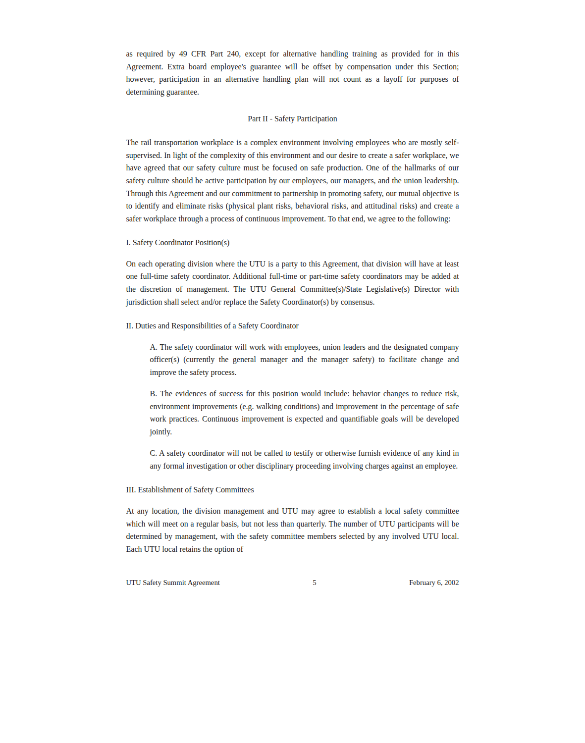as required by 49 CFR Part 240, except for alternative handling training as provided for in this Agreement. Extra board employee's guarantee will be offset by compensation under this Section; however, participation in an alternative handling plan will not count as a layoff for purposes of determining guarantee.
Part II - Safety Participation
The rail transportation workplace is a complex environment involving employees who are mostly self-supervised. In light of the complexity of this environment and our desire to create a safer workplace, we have agreed that our safety culture must be focused on safe production. One of the hallmarks of our safety culture should be active participation by our employees, our managers, and the union leadership. Through this Agreement and our commitment to partnership in promoting safety, our mutual objective is to identify and eliminate risks (physical plant risks, behavioral risks, and attitudinal risks) and create a safer workplace through a process of continuous improvement. To that end, we agree to the following:
I. Safety Coordinator Position(s)
On each operating division where the UTU is a party to this Agreement, that division will have at least one full-time safety coordinator. Additional full-time or part-time safety coordinators may be added at the discretion of management. The UTU General Committee(s)/State Legislative(s) Director with jurisdiction shall select and/or replace the Safety Coordinator(s) by consensus.
II. Duties and Responsibilities of a Safety Coordinator
A. The safety coordinator will work with employees, union leaders and the designated company officer(s) (currently the general manager and the manager safety) to facilitate change and improve the safety process.
B. The evidences of success for this position would include: behavior changes to reduce risk, environment improvements (e.g. walking conditions) and improvement in the percentage of safe work practices. Continuous improvement is expected and quantifiable goals will be developed jointly.
C. A safety coordinator will not be called to testify or otherwise furnish evidence of any kind in any formal investigation or other disciplinary proceeding involving charges against an employee.
III. Establishment of Safety Committees
At any location, the division management and UTU may agree to establish a local safety committee which will meet on a regular basis, but not less than quarterly. The number of UTU participants will be determined by management, with the safety committee members selected by any involved UTU local. Each UTU local retains the option of
UTU Safety Summit Agreement 5 February 6, 2002